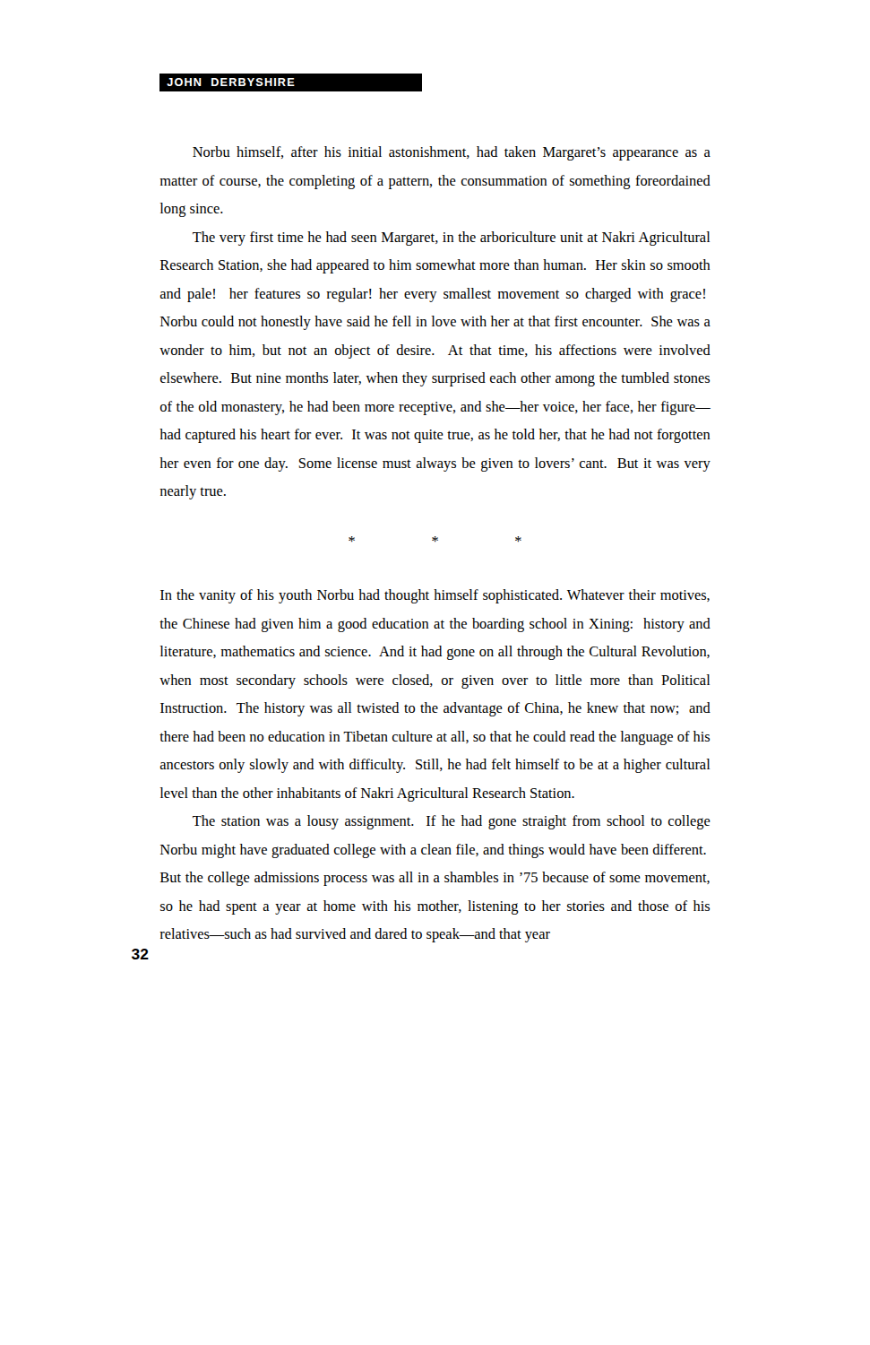JOHN DERBYSHIRE
Norbu himself, after his initial astonishment, had taken Margaret’s appearance as a matter of course, the completing of a pattern, the consummation of something foreordained long since.
The very first time he had seen Margaret, in the arboriculture unit at Nakri Agricultural Research Station, she had appeared to him somewhat more than human. Her skin so smooth and pale! her features so regular! her every smallest movement so charged with grace! Norbu could not honestly have said he fell in love with her at that first encounter. She was a wonder to him, but not an object of desire. At that time, his affections were involved elsewhere. But nine months later, when they surprised each other among the tumbled stones of the old monastery, he had been more receptive, and she—her voice, her face, her figure—had captured his heart for ever. It was not quite true, as he told her, that he had not forgotten her even for one day. Some license must always be given to lovers’ cant. But it was very nearly true.
* * *
In the vanity of his youth Norbu had thought himself sophisticated. Whatever their motives, the Chinese had given him a good education at the boarding school in Xining: history and literature, mathematics and science. And it had gone on all through the Cultural Revolution, when most secondary schools were closed, or given over to little more than Political Instruction. The history was all twisted to the advantage of China, he knew that now; and there had been no education in Tibetan culture at all, so that he could read the language of his ancestors only slowly and with difficulty. Still, he had felt himself to be at a higher cultural level than the other inhabitants of Nakri Agricultural Research Station.
The station was a lousy assignment. If he had gone straight from school to college Norbu might have graduated college with a clean file, and things would have been different. But the college admissions pro­cess was all in a shambles in ’75 because of some movement, so he had spent a year at home with his mother, listening to her stories and those of his relatives—such as had survived and dared to speak—and that year
32